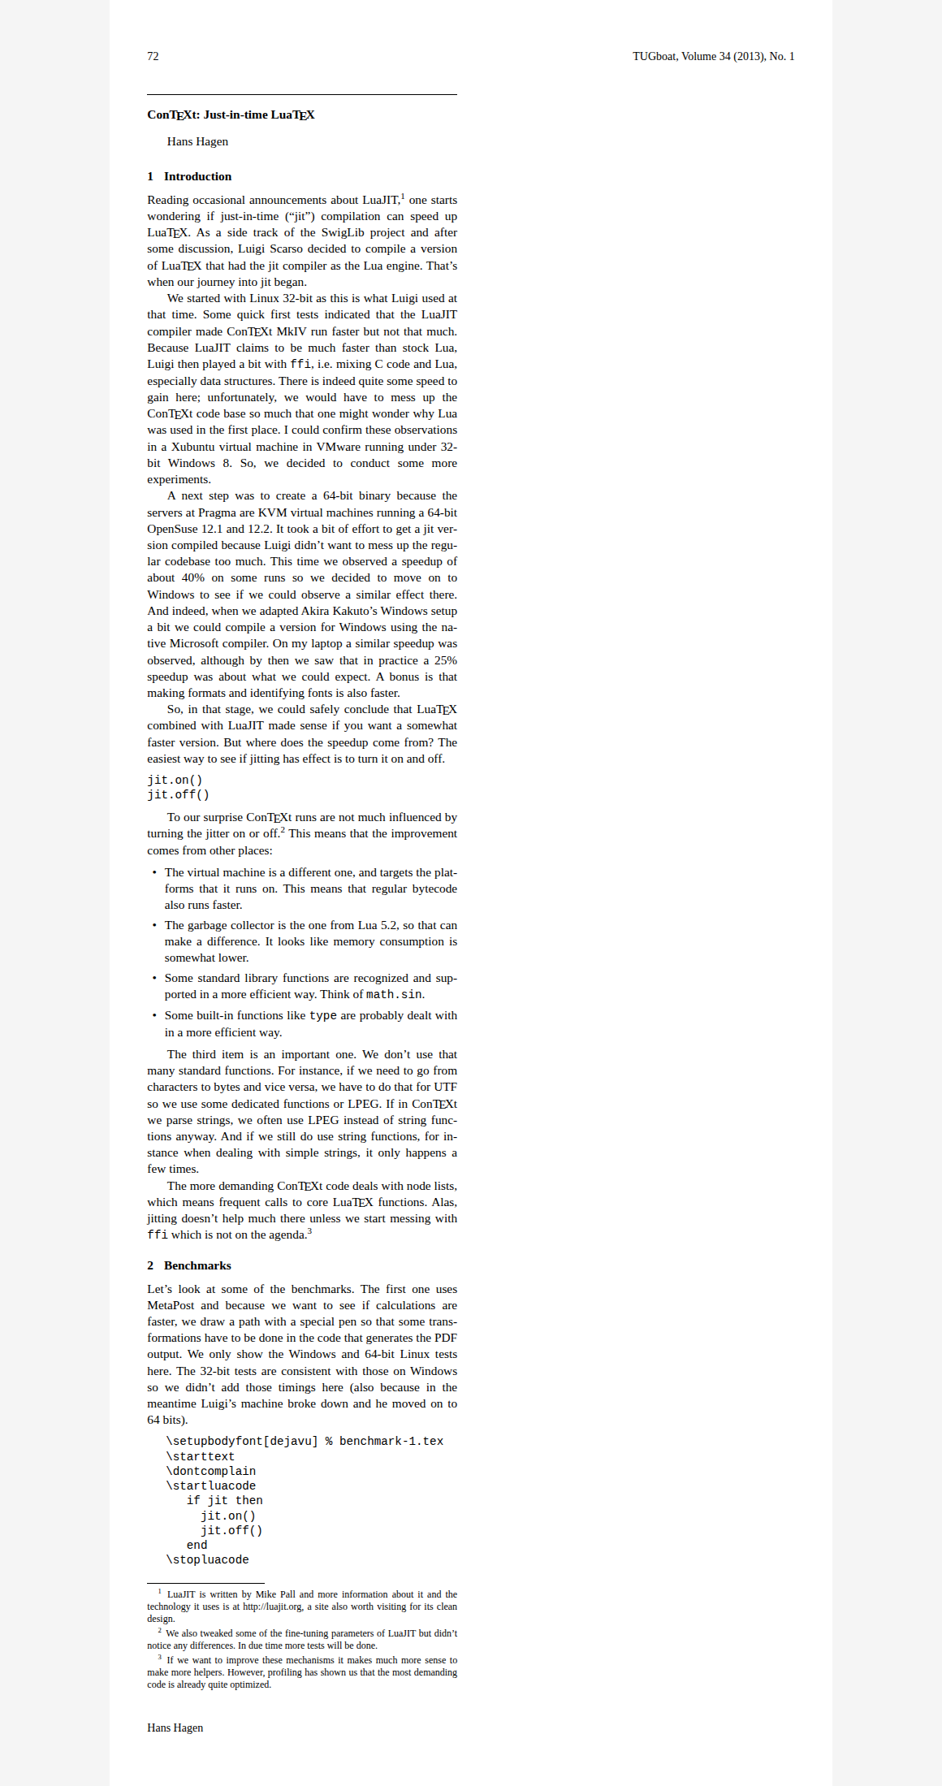72 TUGboat, Volume 34 (2013), No. 1
ConTEXt: Just-in-time LuaTEX
Hans Hagen
1 Introduction
Reading occasional announcements about LuaJIT,1 one starts wondering if just-in-time (“jit”) compilation can speed up LuaTEX. As a side track of the SwigLib project and after some discussion, Luigi Scarso decided to compile a version of LuaTEX that had the jit compiler as the Lua engine. That’s when our journey into jit began.
We started with Linux 32-bit as this is what Luigi used at that time. Some quick first tests indicated that the LuaJIT compiler made ConTEXt MkIV run faster but not that much. Because LuaJIT claims to be much faster than stock Lua, Luigi then played a bit with ffi, i.e. mixing C code and Lua, especially data structures. There is indeed quite some speed to gain here; unfortunately, we would have to mess up the ConTEXt code base so much that one might wonder why Lua was used in the first place. I could confirm these observations in a Xubuntu virtual machine in VMware running under 32-bit Windows 8. So, we decided to conduct some more experiments.
A next step was to create a 64-bit binary because the servers at Pragma are KVM virtual machines running a 64-bit OpenSuse 12.1 and 12.2. It took a bit of effort to get a jit version compiled because Luigi didn’t want to mess up the regular codebase too much. This time we observed a speedup of about 40% on some runs so we decided to move on to Windows to see if we could observe a similar effect there. And indeed, when we adapted Akira Kakuto’s Windows setup a bit we could compile a version for Windows using the native Microsoft compiler. On my laptop a similar speedup was observed, although by then we saw that in practice a 25% speedup was about what we could expect. A bonus is that making formats and identifying fonts is also faster.
So, in that stage, we could safely conclude that LuaTEX combined with LuaJIT made sense if you want a somewhat faster version. But where does the speedup come from? The easiest way to see if jitting has effect is to turn it on and off.
jit.on()
jit.off()
To our surprise ConTEXt runs are not much influenced by turning the jitter on or off.2 This means that the improvement comes from other places:
The virtual machine is a different one, and targets the platforms that it runs on. This means that regular bytecode also runs faster.
The garbage collector is the one from Lua 5.2, so that can make a difference. It looks like memory consumption is somewhat lower.
Some standard library functions are recognized and supported in a more efficient way. Think of math.sin.
Some built-in functions like type are probably dealt with in a more efficient way.
The third item is an important one. We don’t use that many standard functions. For instance, if we need to go from characters to bytes and vice versa, we have to do that for UTF so we use some dedicated functions or LPEG. If in ConTEXt we parse strings, we often use LPEG instead of string functions anyway. And if we still do use string functions, for instance when dealing with simple strings, it only happens a few times.
The more demanding ConTEXt code deals with node lists, which means frequent calls to core LuaTEX functions. Alas, jitting doesn’t help much there unless we start messing with ffi which is not on the agenda.3
2 Benchmarks
Let’s look at some of the benchmarks. The first one uses MetaPost and because we want to see if calculations are faster, we draw a path with a special pen so that some transformations have to be done in the code that generates the PDF output. We only show the Windows and 64-bit Linux tests here. The 32-bit tests are consistent with those on Windows so we didn’t add those timings here (also because in the meantime Luigi’s machine broke down and he moved on to 64 bits).
\setupbodyfont[dejavu] % benchmark-1.tex
\starttext
\dontcomplain
\startluacode
   if jit then
     jit.on()
     jit.off()
   end
\stopluacode
1 LuaJIT is written by Mike Pall and more information about it and the technology it uses is at http://luajit.org, a site also worth visiting for its clean design.
2 We also tweaked some of the fine-tuning parameters of LuaJIT but didn’t notice any differences. In due time more tests will be done.
3 If we want to improve these mechanisms it makes much more sense to make more helpers. However, profiling has shown us that the most demanding code is already quite optimized.
Hans Hagen